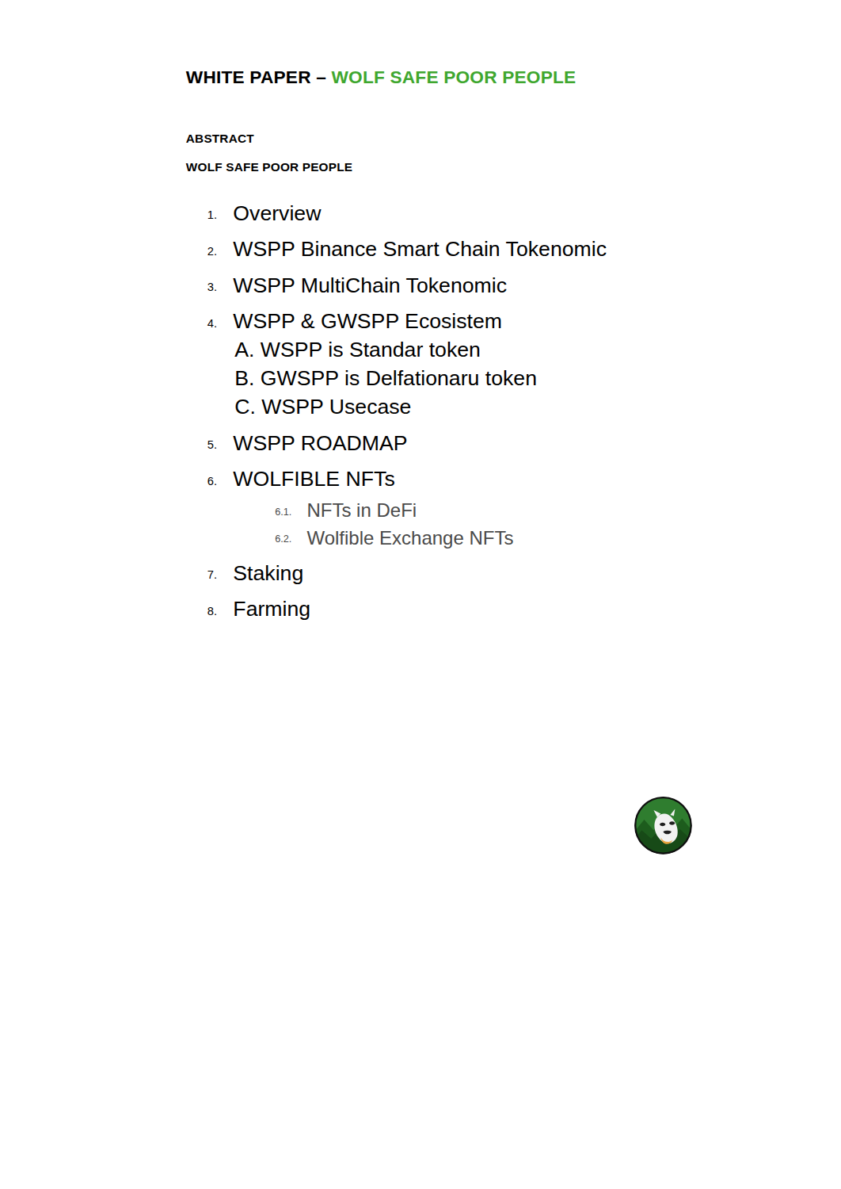WHITE PAPER – WOLF SAFE POOR PEOPLE
ABSTRACT
WOLF SAFE POOR PEOPLE
Overview
WSPP Binance Smart Chain Tokenomic
WSPP MultiChain Tokenomic
WSPP & GWSPP Ecosistem
A. WSPP is Standar token
B. GWSPP is Delfationaru token
C. WSPP Usecase
WSPP ROADMAP
WOLFIBLE NFTs
NFTs in DeFi
Wolfible Exchange NFTs
Staking
Farming